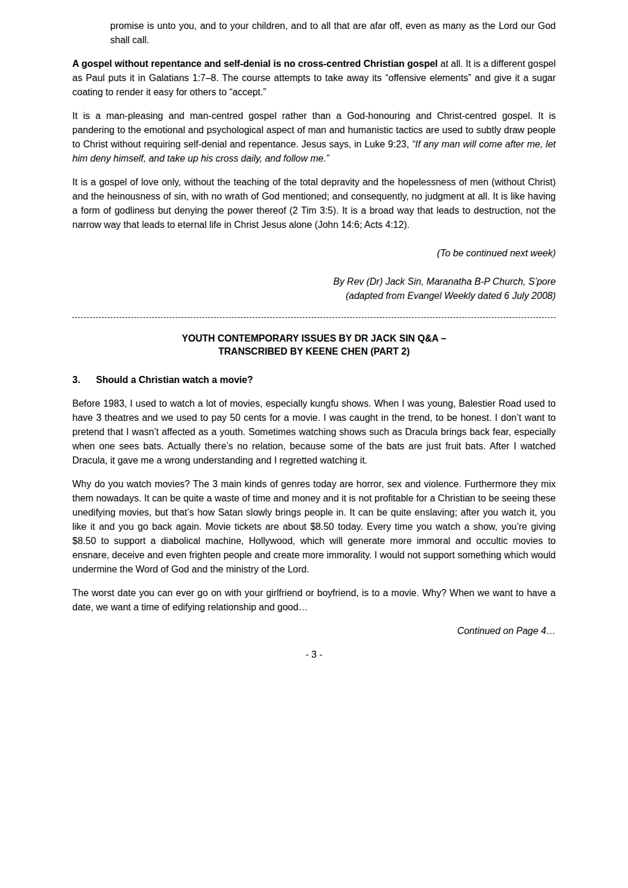promise is unto you, and to your children, and to all that are afar off, even as many as the Lord our God shall call.
A gospel without repentance and self-denial is no cross-centred Christian gospel at all. It is a different gospel as Paul puts it in Galatians 1:7–8. The course attempts to take away its “offensive elements” and give it a sugar coating to render it easy for others to “accept.”
It is a man-pleasing and man-centred gospel rather than a God-honouring and Christ-centred gospel. It is pandering to the emotional and psychological aspect of man and humanistic tactics are used to subtly draw people to Christ without requiring self-denial and repentance. Jesus says, in Luke 9:23, “If any man will come after me, let him deny himself, and take up his cross daily, and follow me.”
It is a gospel of love only, without the teaching of the total depravity and the hopelessness of men (without Christ) and the heinousness of sin, with no wrath of God mentioned; and consequently, no judgment at all. It is like having a form of godliness but denying the power thereof (2 Tim 3:5). It is a broad way that leads to destruction, not the narrow way that leads to eternal life in Christ Jesus alone (John 14:6; Acts 4:12).
(To be continued next week)
By Rev (Dr) Jack Sin, Maranatha B-P Church, S’pore
(adapted from Evangel Weekly dated 6 July 2008)
YOUTH CONTEMPORARY ISSUES BY DR JACK SIN Q&A –
TRANSCRIBED BY KEENE CHEN (PART 2)
3. Should a Christian watch a movie?
Before 1983, I used to watch a lot of movies, especially kungfu shows. When I was young, Balestier Road used to have 3 theatres and we used to pay 50 cents for a movie. I was caught in the trend, to be honest. I don’t want to pretend that I wasn’t affected as a youth. Sometimes watching shows such as Dracula brings back fear, especially when one sees bats. Actually there’s no relation, because some of the bats are just fruit bats. After I watched Dracula, it gave me a wrong understanding and I regretted watching it.
Why do you watch movies? The 3 main kinds of genres today are horror, sex and violence. Furthermore they mix them nowadays. It can be quite a waste of time and money and it is not profitable for a Christian to be seeing these unedifying movies, but that’s how Satan slowly brings people in. It can be quite enslaving; after you watch it, you like it and you go back again. Movie tickets are about $8.50 today. Every time you watch a show, you’re giving $8.50 to support a diabolical machine, Hollywood, which will generate more immoral and occultic movies to ensnare, deceive and even frighten people and create more immorality. I would not support something which would undermine the Word of God and the ministry of the Lord.
The worst date you can ever go on with your girlfriend or boyfriend, is to a movie. Why? When we want to have a date, we want a time of edifying relationship and good…
Continued on Page 4…
- 3 -